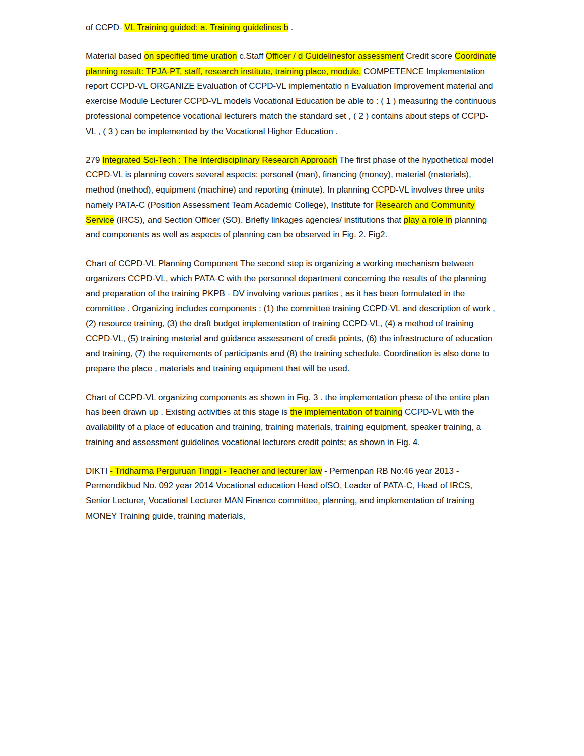of CCPD- VL Training guided: a. Training guidelines b .
Material based on specified time uration c.Staff Officer / d Guidelinesfor assessment Credit score Coordinate planning result: TPJA-PT, staff, research institute, training place, module. COMPETENCE Implementation report CCPD-VL ORGANIZE Evaluation of CCPD-VL implementatio n Evaluation Improvement material and exercise Module Lecturer CCPD-VL models Vocational Education be able to : ( 1 ) measuring the continuous professional competence vocational lecturers match the standard set , ( 2 ) contains about steps of CCPD-VL , ( 3 ) can be implemented by the Vocational Higher Education .
279 Integrated Sci-Tech : The Interdisciplinary Research Approach The first phase of the hypothetical model CCPD-VL is planning covers several aspects: personal (man), financing (money), material (materials), method (method), equipment (machine) and reporting (minute). In planning CCPD-VL involves three units namely PATA-C (Position Assessment Team Academic College), Institute for Research and Community Service (IRCS), and Section Officer (SO). Briefly linkages agencies/ institutions that play a role in planning and components as well as aspects of planning can be observed in Fig. 2. Fig2.
Chart of CCPD-VL Planning Component The second step is organizing a working mechanism between organizers CCPD-VL, which PATA-C with the personnel department concerning the results of the planning and preparation of the training PKPB - DV involving various parties , as it has been formulated in the committee . Organizing includes components : (1) the committee training CCPD-VL and description of work , (2) resource training, (3) the draft budget implementation of training CCPD-VL, (4) a method of training CCPD-VL, (5) training material and guidance assessment of credit points, (6) the infrastructure of education and training, (7) the requirements of participants and (8) the training schedule. Coordination is also done to prepare the place , materials and training equipment that will be used.
Chart of CCPD-VL organizing components as shown in Fig. 3 . the implementation phase of the entire plan has been drawn up . Existing activities at this stage is the implementation of training CCPD-VL with the availability of a place of education and training, training materials, training equipment, speaker training, a training and assessment guidelines vocational lecturers credit points; as shown in Fig. 4.
DIKTI - Tridharma Perguruan Tinggi - Teacher and lecturer law - Permenpan RB No:46 year 2013 - Permendikbud No. 092 year 2014 Vocational education Head ofSO, Leader of PATA-C, Head of IRCS, Senior Lecturer, Vocational Lecturer MAN Finance committee, planning, and implementation of training MONEY Training guide, training materials,